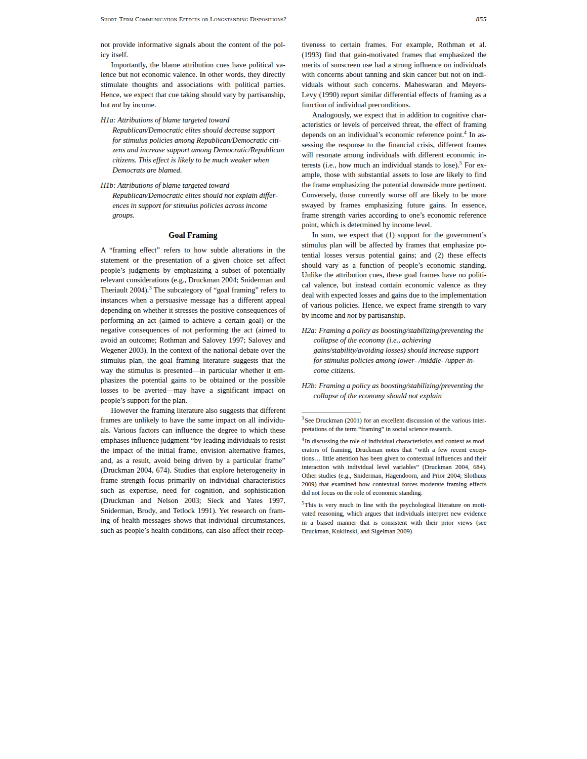Short-Term Communication Effects or Longstanding Dispositions? 855
not provide informative signals about the content of the policy itself.
Importantly, the blame attribution cues have political valence but not economic valence. In other words, they directly stimulate thoughts and associations with political parties. Hence, we expect that cue taking should vary by partisanship, but not by income.
H1a: Attributions of blame targeted toward Republican/Democratic elites should decrease support for stimulus policies among Republican/Democratic citizens and increase support among Democratic/Republican citizens. This effect is likely to be much weaker when Democrats are blamed.
H1b: Attributions of blame targeted toward Republican/Democratic elites should not explain differences in support for stimulus policies across income groups.
Goal Framing
A “framing effect” refers to how subtle alterations in the statement or the presentation of a given choice set affect people’s judgments by emphasizing a subset of potentially relevant considerations (e.g., Druckman 2004; Sniderman and Theriault 2004).3 The subcategory of “goal framing” refers to instances when a persuasive message has a different appeal depending on whether it stresses the positive consequences of performing an act (aimed to achieve a certain goal) or the negative consequences of not performing the act (aimed to avoid an outcome; Rothman and Salovey 1997; Salovey and Wegener 2003). In the context of the national debate over the stimulus plan, the goal framing literature suggests that the way the stimulus is presented—in particular whether it emphasizes the potential gains to be obtained or the possible losses to be averted—may have a significant impact on people’s support for the plan.
However the framing literature also suggests that different frames are unlikely to have the same impact on all individuals. Various factors can influence the degree to which these emphases influence judgment “by leading individuals to resist the impact of the initial frame, envision alternative frames, and, as a result, avoid being driven by a particular frame” (Druckman 2004, 674). Studies that explore heterogeneity in frame strength focus primarily on individual characteristics such as expertise, need for cognition, and sophistication (Druckman and Nelson 2003; Sieck and Yates 1997, Sniderman, Brody, and Tetlock 1991). Yet research on framing of health messages shows that individual circumstances, such as people’s health conditions, can also affect their receptiveness to certain frames. For example, Rothman et al. (1993) find that gain-motivated frames that emphasized the merits of sunscreen use had a strong influence on individuals with concerns about tanning and skin cancer but not on individuals without such concerns. Maheswaran and Meyers-Levy (1990) report similar differential effects of framing as a function of individual preconditions.
Analogously, we expect that in addition to cognitive characteristics or levels of perceived threat, the effect of framing depends on an individual’s economic reference point.4 In assessing the response to the financial crisis, different frames will resonate among individuals with different economic interests (i.e., how much an individual stands to lose).5 For example, those with substantial assets to lose are likely to find the frame emphasizing the potential downside more pertinent. Conversely, those currently worse off are likely to be more swayed by frames emphasizing future gains. In essence, frame strength varies according to one’s economic reference point, which is determined by income level.
In sum, we expect that (1) support for the government’s stimulus plan will be affected by frames that emphasize potential losses versus potential gains; and (2) these effects should vary as a function of people’s economic standing. Unlike the attribution cues, these goal frames have no political valence, but instead contain economic valence as they deal with expected losses and gains due to the implementation of various policies. Hence, we expect frame strength to vary by income and not by partisanship.
H2a: Framing a policy as boosting/stabilizing/preventing the collapse of the economy (i.e., achieving gains/stability/avoiding losses) should increase support for stimulus policies among lower- /middle- /upper-income citizens.
H2b: Framing a policy as boosting/stabilizing/preventing the collapse of the economy should not explain
3See Druckman (2001) for an excellent discussion of the various interpretations of the term “framing” in social science research.
4In discussing the role of individual characteristics and context as moderators of framing, Druckman notes that “with a few recent exceptions… little attention has been given to contextual influences and their interaction with individual level variables” (Druckman 2004, 684). Other studies (e.g., Sniderman, Hagendoorn, and Prior 2004; Slothuus 2009) that examined how contextual forces moderate framing effects did not focus on the role of economic standing.
5This is very much in line with the psychological literature on motivated reasoning, which argues that individuals interpret new evidence in a biased manner that is consistent with their prior views (see Druckman, Kuklinski, and Sigelman 2009)